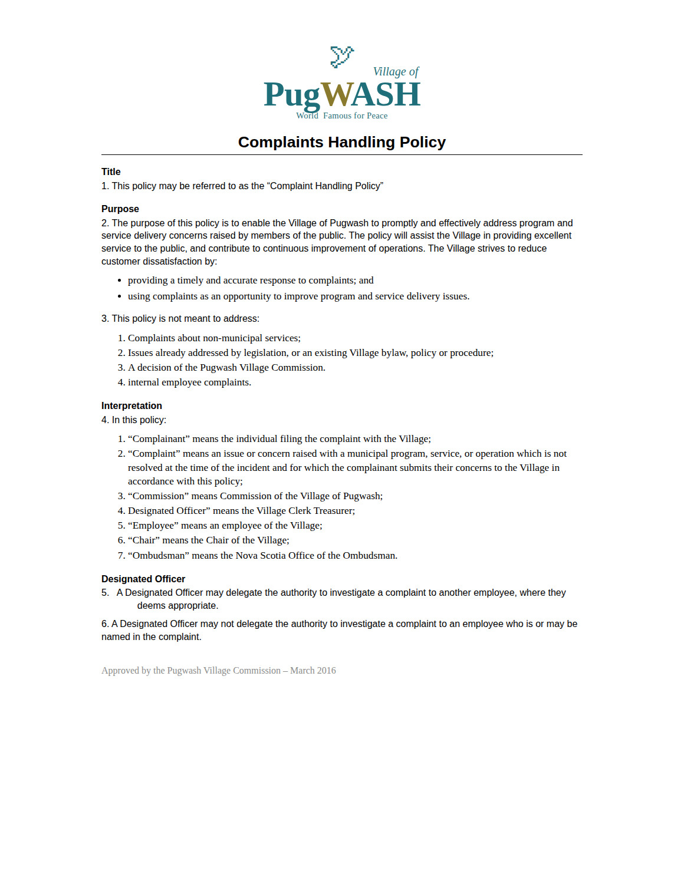🕊 Village of Pug WASH World Famous for Peace
Complaints Handling Policy
Title
1. This policy may be referred to as the “Complaint Handling Policy”
Purpose
2. The purpose of this policy is to enable the Village of Pugwash to promptly and effectively address program and service delivery concerns raised by members of the public. The policy will assist the Village in providing excellent service to the public, and contribute to continuous improvement of operations. The Village strives to reduce customer dissatisfaction by:
providing a timely and accurate response to complaints; and
using complaints as an opportunity to improve program and service delivery issues.
3. This policy is not meant to address:
Complaints about non-municipal services;
Issues already addressed by legislation, or an existing Village bylaw, policy or procedure;
A decision of the Pugwash Village Commission.
internal employee complaints.
Interpretation
4. In this policy:
“Complainant” means the individual filing the complaint with the Village;
“Complaint” means an issue or concern raised with a municipal program, service, or operation which is not resolved at the time of the incident and for which the complainant submits their concerns to the Village in accordance with this policy;
“Commission” means Commission of the Village of Pugwash;
Designated Officer” means the Village Clerk Treasurer;
“Employee” means an employee of the Village;
“Chair” means the Chair of the Village;
“Ombudsman” means the Nova Scotia Office of the Ombudsman.
Designated Officer
5. A Designated Officer may delegate the authority to investigate a complaint to another employee, where they deems appropriate.
6. A Designated Officer may not delegate the authority to investigate a complaint to an employee who is or may be named in the complaint.
Approved by the Pugwash Village Commission – March 2016